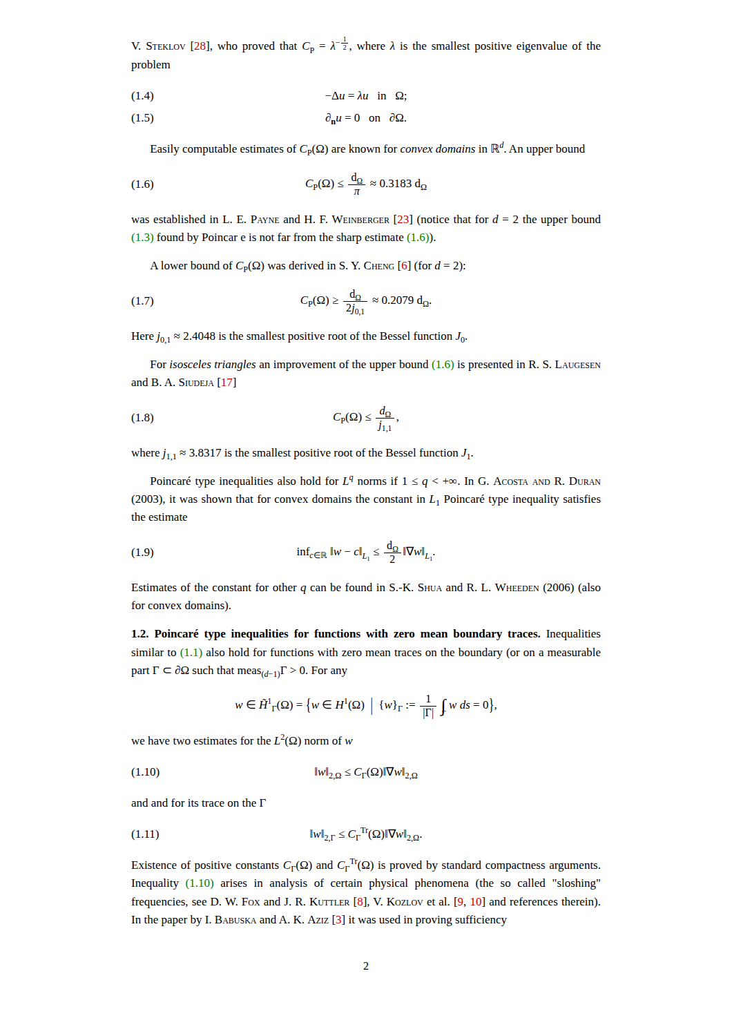V. Steklov [28], who proved that CP = λ−12, where λ is the smallest positive eigenvalue of the problem
(1.4) −Δu = λu in Ω;
(1.5) ∂nu = 0 on ∂Ω.
Easily computable estimates of CP(Ω) are known for convex domains in ℝd. An upper bound
(1.6) CP(Ω) ≤ dΩ π ≈ 0.3183 dΩ
was established in L. E. Payne and H. F. Weinberger [23] (notice that for d = 2 the upper bound (1.3) found by Poincar e is not far from the sharp estimate (1.6)).
A lower bound of CP(Ω) was derived in S. Y. Cheng [6] (for d = 2):
(1.7) CP(Ω) ≥ dΩ 2j0,1 ≈ 0.2079 dΩ.
Here j0,1 ≈ 2.4048 is the smallest positive root of the Bessel function J0.
For isosceles triangles an improvement of the upper bound (1.6) is presented in R. S. Laugesen and B. A. Siudeja [17]
(1.8) CP(Ω) ≤ dΩ j1,1,
where j1,1 ≈ 3.8317 is the smallest positive root of the Bessel function J1.
Poincaré type inequalities also hold for Lq norms if 1 ≤ q < +∞. In G. Acosta and R. Duran (2003), it was shown that for convex domains the constant in L1 Poincaré type inequality satisfies the estimate
(1.9) infc∈ℝ ‖w − c‖L1 ≤ dΩ 2‖∇w‖L1.
Estimates of the constant for other q can be found in S.-K. Shua and R. L. Wheeden (2006) (also for convex domains).
1.2. Poincaré type inequalities for functions with zero mean boundary traces. Inequalities similar to (1.1) also hold for functions with zero mean traces on the boundary (or on a measurable part Γ ⊂ ∂Ω such that meas(d−1)Γ > 0. For any
w ∈ H̃1Γ(Ω) = {w ∈ H1(Ω) | {w}Γ := 1|Γ| ∫Γ w ds = 0},
we have two estimates for the L2(Ω) norm of w
(1.10) ‖w‖2,Ω ≤ CΓ(Ω)‖∇w‖2,Ω
and and for its trace on the Γ
(1.11) ‖w‖2,Γ ≤ CΓTr(Ω)‖∇w‖2,Ω.
Existence of positive constants CΓ(Ω) and CΓTr(Ω) is proved by standard compactness arguments. Inequality (1.10) arises in analysis of certain physical phenomena (the so called "sloshing" frequencies, see D. W. Fox and J. R. Kuttler [8], V. Kozlov et al. [9, 10] and references therein). In the paper by I. Babuska and A. K. Aziz [3] it was used in proving sufficiency
2